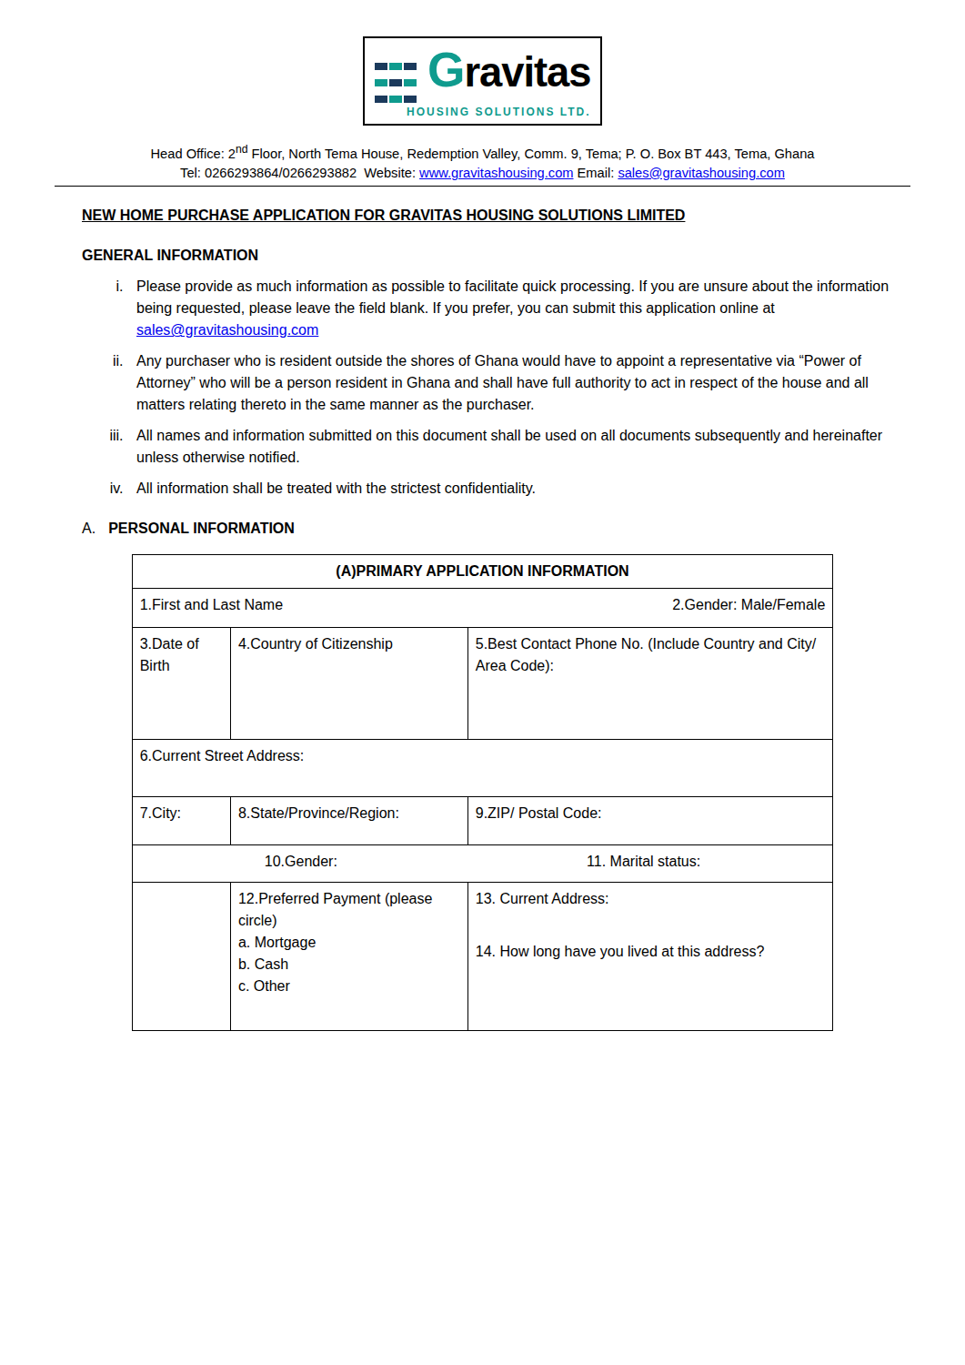Gravitas
HOUSING SOLUTIONS LTD.
Head Office: 2nd Floor, North Tema House, Redemption Valley, Comm. 9, Tema; P. O. Box BT 443, Tema, Ghana
Tel: 0266293864/0266293882 Website: www.gravitashousing.com Email: sales@gravitashousing.com
NEW HOME PURCHASE APPLICATION FOR GRAVITAS HOUSING SOLUTIONS LIMITED
GENERAL INFORMATION
Please provide as much information as possible to facilitate quick processing. If you are unsure about the information being requested, please leave the field blank. If you prefer, you can submit this application online at sales@gravitashousing.com
Any purchaser who is resident outside the shores of Ghana would have to appoint a representative via “Power of Attorney” who will be a person resident in Ghana and shall have full authority to act in respect of the house and all matters relating thereto in the same manner as the purchaser.
All names and information submitted on this document shall be used on all documents subsequently and hereinafter unless otherwise notified.
All information shall be treated with the strictest confidentiality.
A. PERSONAL INFORMATION
| (A)PRIMARY APPLICATION INFORMATION |
| --- |
| 1.First and Last Name 2.Gender: Male/Female |
| 3.Date of Birth | 4.Country of Citizenship | 5.Best Contact Phone No. (Include Country and City/ Area Code): |
| 6.Current Street Address: |
| 7.City: | 8.State/Province/Region: | 9.ZIP/ Postal Code: |
| 10.Gender: 11. Marital status: |
| | 12.Preferred Payment (please circle) a. Mortgage b. Cash c. Other | 13. Current Address: 14. How long have you lived at this address? |